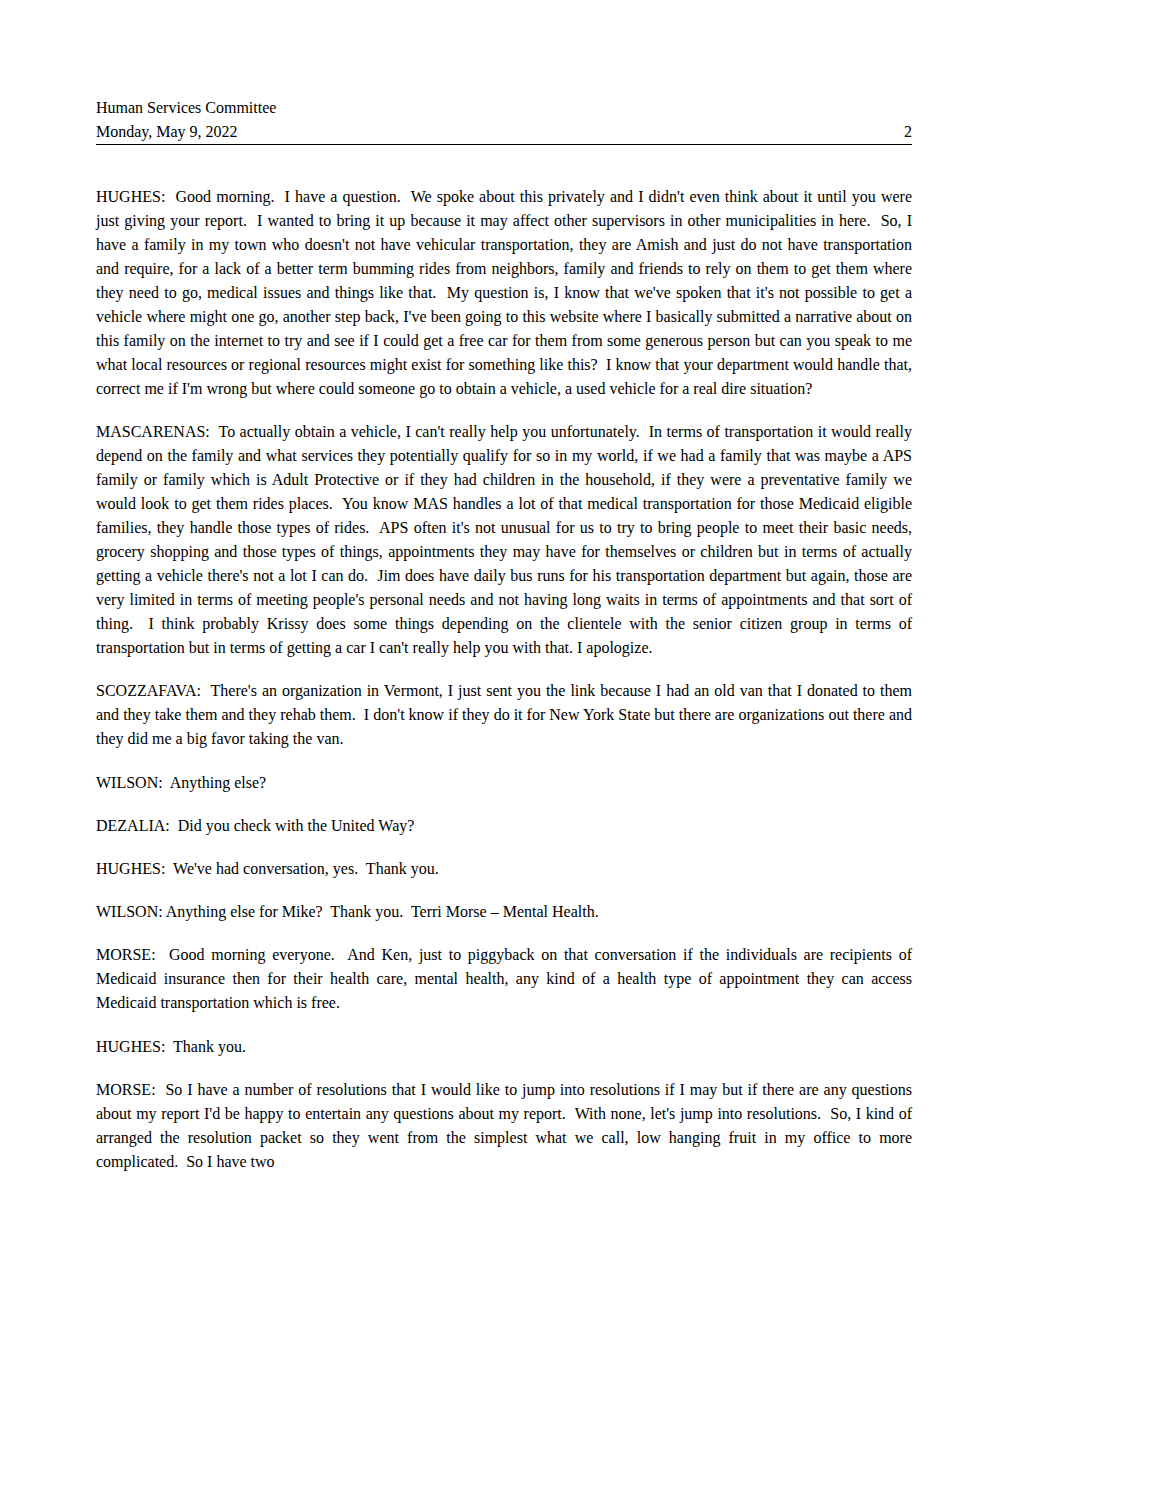Human Services Committee
Monday, May 9, 2022
2
HUGHES: Good morning. I have a question. We spoke about this privately and I didn't even think about it until you were just giving your report. I wanted to bring it up because it may affect other supervisors in other municipalities in here. So, I have a family in my town who doesn't not have vehicular transportation, they are Amish and just do not have transportation and require, for a lack of a better term bumming rides from neighbors, family and friends to rely on them to get them where they need to go, medical issues and things like that. My question is, I know that we've spoken that it's not possible to get a vehicle where might one go, another step back, I've been going to this website where I basically submitted a narrative about on this family on the internet to try and see if I could get a free car for them from some generous person but can you speak to me what local resources or regional resources might exist for something like this? I know that your department would handle that, correct me if I'm wrong but where could someone go to obtain a vehicle, a used vehicle for a real dire situation?
MASCARENAS: To actually obtain a vehicle, I can't really help you unfortunately. In terms of transportation it would really depend on the family and what services they potentially qualify for so in my world, if we had a family that was maybe a APS family or family which is Adult Protective or if they had children in the household, if they were a preventative family we would look to get them rides places. You know MAS handles a lot of that medical transportation for those Medicaid eligible families, they handle those types of rides. APS often it's not unusual for us to try to bring people to meet their basic needs, grocery shopping and those types of things, appointments they may have for themselves or children but in terms of actually getting a vehicle there's not a lot I can do. Jim does have daily bus runs for his transportation department but again, those are very limited in terms of meeting people's personal needs and not having long waits in terms of appointments and that sort of thing. I think probably Krissy does some things depending on the clientele with the senior citizen group in terms of transportation but in terms of getting a car I can't really help you with that. I apologize.
SCOZZAFAVA: There's an organization in Vermont, I just sent you the link because I had an old van that I donated to them and they take them and they rehab them. I don't know if they do it for New York State but there are organizations out there and they did me a big favor taking the van.
WILSON: Anything else?
DEZALIA: Did you check with the United Way?
HUGHES: We've had conversation, yes. Thank you.
WILSON: Anything else for Mike? Thank you. Terri Morse – Mental Health.
MORSE: Good morning everyone. And Ken, just to piggyback on that conversation if the individuals are recipients of Medicaid insurance then for their health care, mental health, any kind of a health type of appointment they can access Medicaid transportation which is free.
HUGHES: Thank you.
MORSE: So I have a number of resolutions that I would like to jump into resolutions if I may but if there are any questions about my report I'd be happy to entertain any questions about my report. With none, let's jump into resolutions. So, I kind of arranged the resolution packet so they went from the simplest what we call, low hanging fruit in my office to more complicated. So I have two